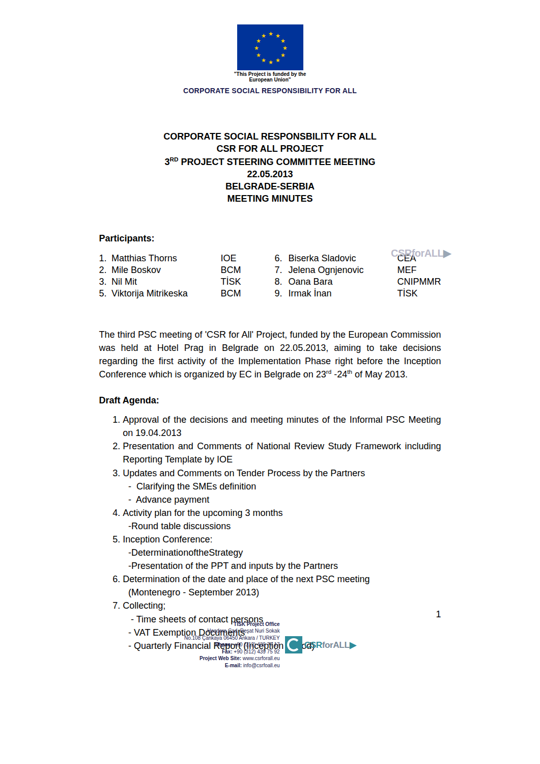★ ★ ★ ★ ★ ★ ★ ★ ★ ★ ★ ★
"This Project is funded by the
European Union"
CORPORATE SOCIAL RESPONSIBILITY FOR ALL
CORPORATE SOCIAL RESPONSBILITY FOR ALL
CSR FOR ALL PROJECT
3RD PROJECT STEERING COMMITTEE MEETING
22.05.2013
BELGRADE-SERBIA
MEETING MINUTES
Participants:
| 1. | Matthias Thorns | IOE | 6. | Biserka Sladovic | CEA |
| 2. | Mile Boskov | BCM | 7. | Jelena Ognjenovic | MEF |
| 3. | Nil Mit | TİSK | 8. | Oana Bara | CNIPMMR |
| 5. | Viktorija Mitrikeska | BCM | 9. | Irmak İnan | TİSK |
The third PSC meeting of 'CSR for All' Project, funded by the European Commission was held at Hotel Prag in Belgrade on 22.05.2013, aiming to take decisions regarding the first activity of the Implementation Phase right before the Inception Conference which is organized by EC in Belgrade on 23rd -24th of May 2013.
CSRforALL▶
Draft Agenda:
Approval of the decisions and meeting minutes of the Informal PSC Meeting on 19.04.2013
Presentation and Comments of National Review Study Framework including Reporting Template by IOE
Updates and Comments on Tender Process by the Partners - Clarifying the SMEs definition - Advance payment
Activity plan for the upcoming 3 months -Round table discussions
Inception Conference: -Determination of the Strategy -Presentation of the PPT and inputs by the Partners
Determination of the date and place of the next PSC meeting (Montenegro - September 2013)
Collecting; - Time sheets of contact persons - VAT Exemption Documents - Quarterly Financial Report (Inception period)
1
TİSK Project Office
Hoşdere Cad. Reşat Nuri Sokak
No.108 Çankaya 06450 Ankara / TURKEY
Phone: +90 (312) 439 77 17
Fax: +90 (312) 439 75 92
Project Web Site: www.csrforall.eu
E-mail: info@csrfoall.eu
CSRforALL▶